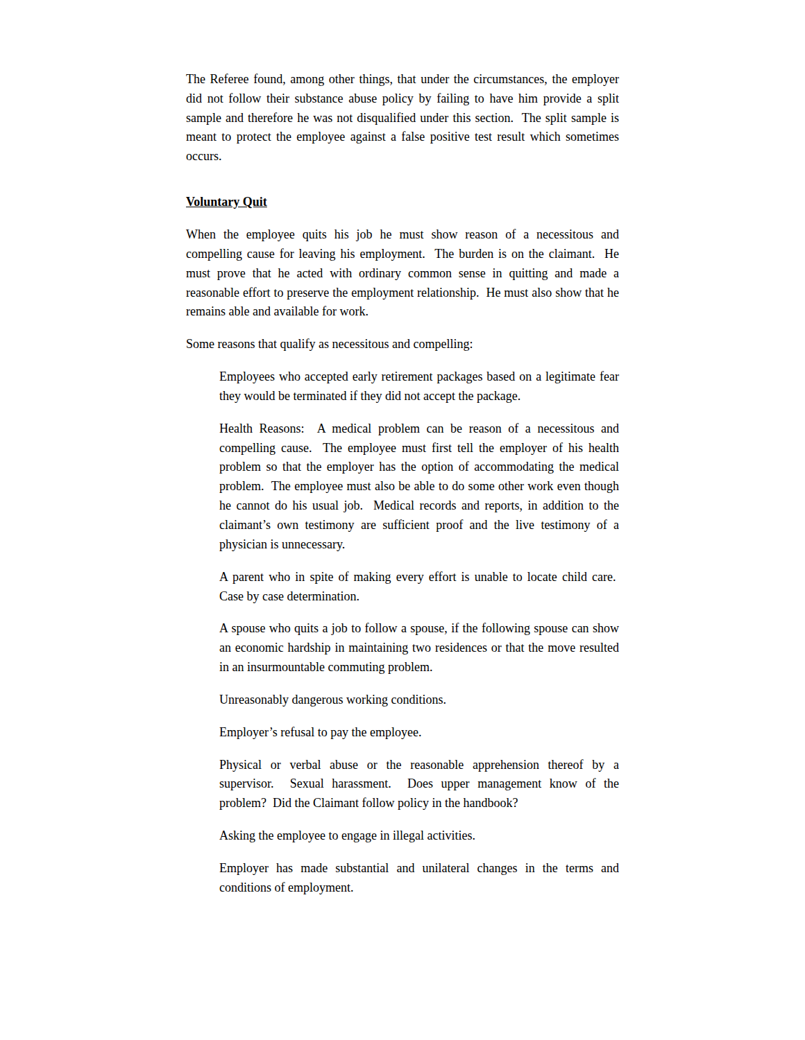The Referee found, among other things, that under the circumstances, the employer did not follow their substance abuse policy by failing to have him provide a split sample and therefore he was not disqualified under this section. The split sample is meant to protect the employee against a false positive test result which sometimes occurs.
Voluntary Quit
When the employee quits his job he must show reason of a necessitous and compelling cause for leaving his employment. The burden is on the claimant. He must prove that he acted with ordinary common sense in quitting and made a reasonable effort to preserve the employment relationship. He must also show that he remains able and available for work.
Some reasons that qualify as necessitous and compelling:
Employees who accepted early retirement packages based on a legitimate fear they would be terminated if they did not accept the package.
Health Reasons: A medical problem can be reason of a necessitous and compelling cause. The employee must first tell the employer of his health problem so that the employer has the option of accommodating the medical problem. The employee must also be able to do some other work even though he cannot do his usual job. Medical records and reports, in addition to the claimant’s own testimony are sufficient proof and the live testimony of a physician is unnecessary.
A parent who in spite of making every effort is unable to locate child care. Case by case determination.
A spouse who quits a job to follow a spouse, if the following spouse can show an economic hardship in maintaining two residences or that the move resulted in an insurmountable commuting problem.
Unreasonably dangerous working conditions.
Employer’s refusal to pay the employee.
Physical or verbal abuse or the reasonable apprehension thereof by a supervisor. Sexual harassment. Does upper management know of the problem? Did the Claimant follow policy in the handbook?
Asking the employee to engage in illegal activities.
Employer has made substantial and unilateral changes in the terms and conditions of employment.